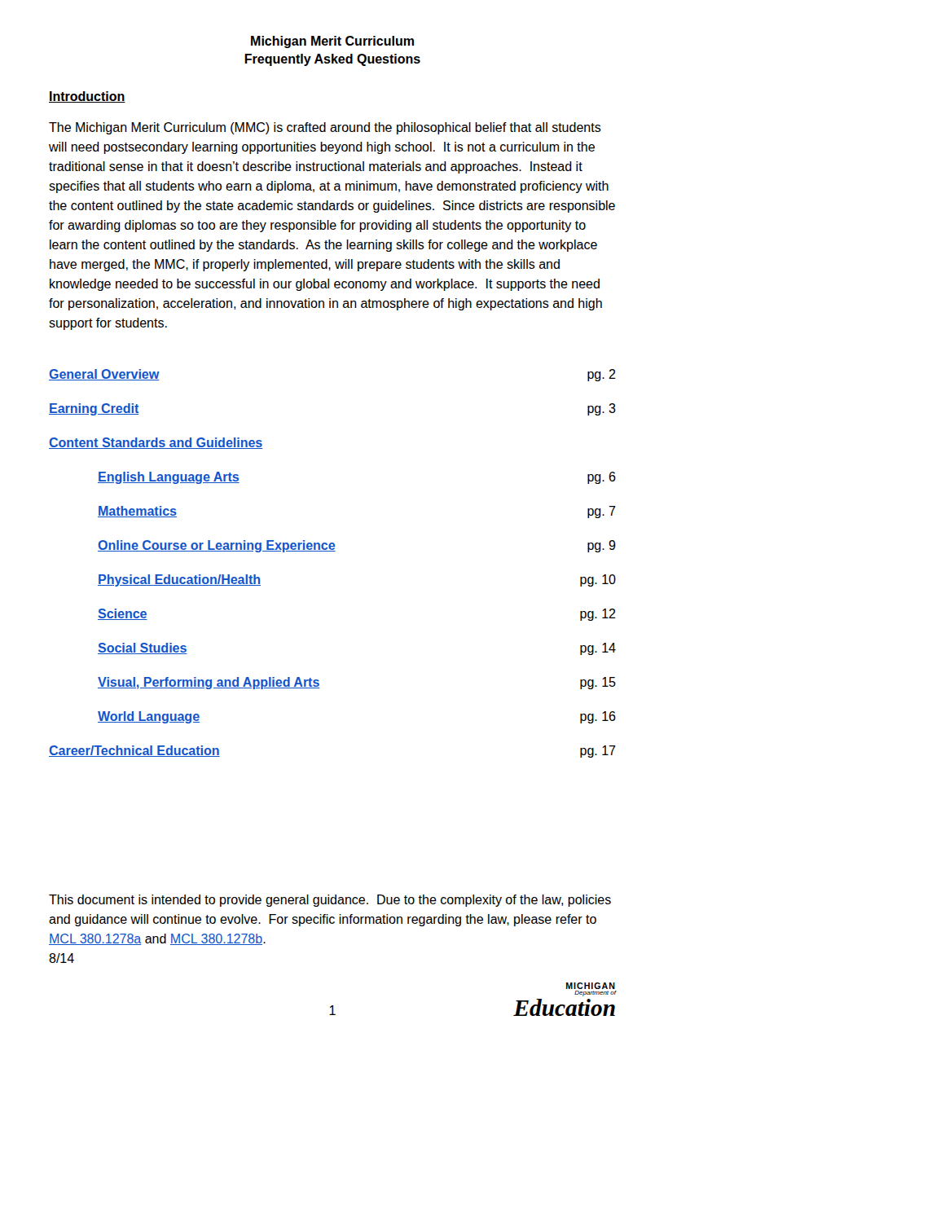Michigan Merit Curriculum
Frequently Asked Questions
Introduction
The Michigan Merit Curriculum (MMC) is crafted around the philosophical belief that all students will need postsecondary learning opportunities beyond high school. It is not a curriculum in the traditional sense in that it doesn’t describe instructional materials and approaches. Instead it specifies that all students who earn a diploma, at a minimum, have demonstrated proficiency with the content outlined by the state academic standards or guidelines. Since districts are responsible for awarding diplomas so too are they responsible for providing all students the opportunity to learn the content outlined by the standards. As the learning skills for college and the workplace have merged, the MMC, if properly implemented, will prepare students with the skills and knowledge needed to be successful in our global economy and workplace. It supports the need for personalization, acceleration, and innovation in an atmosphere of high expectations and high support for students.
| General Overview | pg. 2 |
| Earning Credit | pg. 3 |
| Content Standards and Guidelines | |
| English Language Arts | pg. 6 |
| Mathematics | pg. 7 |
| Online Course or Learning Experience | pg. 9 |
| Physical Education/Health | pg. 10 |
| Science | pg. 12 |
| Social Studies | pg. 14 |
| Visual, Performing and Applied Arts | pg. 15 |
| World Language | pg. 16 |
| Career/Technical Education | pg. 17 |
This document is intended to provide general guidance. Due to the complexity of the law, policies and guidance will continue to evolve. For specific information regarding the law, please refer to MCL 380.1278a and MCL 380.1278b.
8/14
1
MICHIGAN
Department of
Education